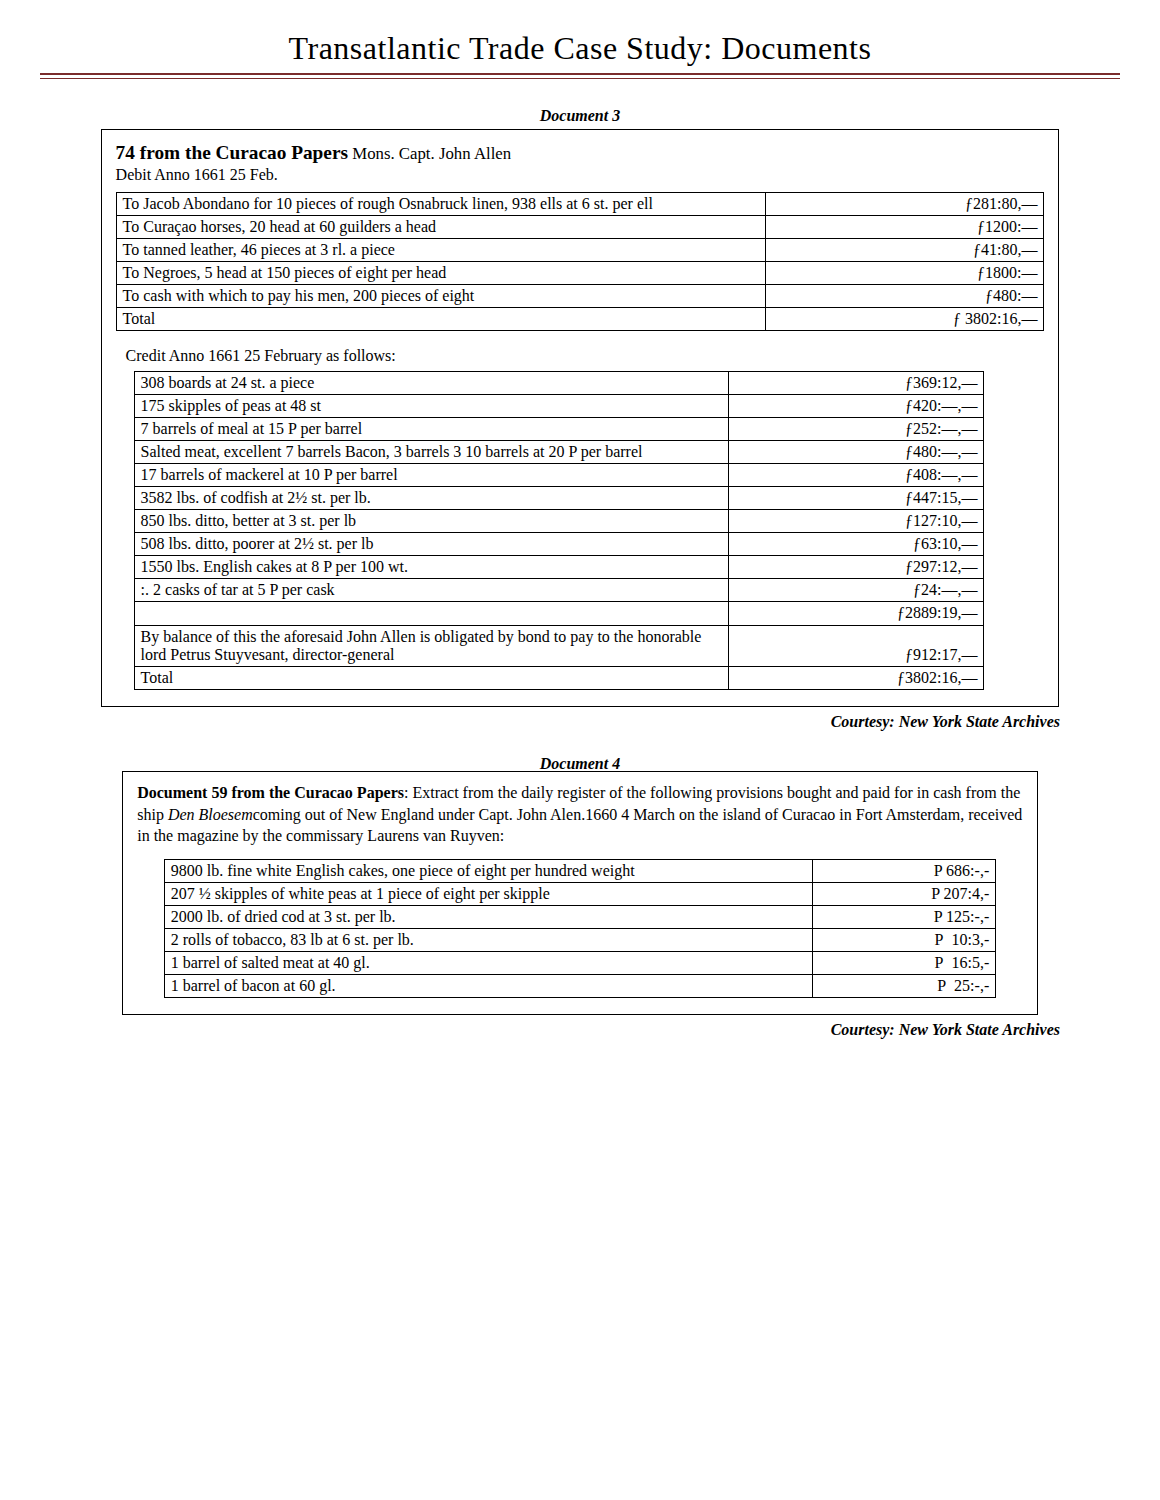Transatlantic Trade Case Study: Documents
Document 3
74 from the Curacao Papers Mons. Capt. John Allen
Debit Anno 1661 25 Feb.
| To Jacob Abondano for 10 pieces of rough Osnabruck linen, 938 ells at 6 st. per ell | ƒ281:80,— |
| To Curaçao horses, 20 head at 60 guilders a head | ƒ1200:— |
| To tanned leather, 46 pieces at 3 rl. a piece | ƒ41:80,— |
| To Negroes, 5 head at 150 pieces of eight per head | ƒ1800:— |
| To cash with which to pay his men, 200 pieces of eight | ƒ480:— |
| Total | ƒ 3802:16,— |
Credit Anno 1661 25 February as follows:
| 308 boards at 24 st. a piece | ƒ369:12,— |
| 175 skipples of peas at 48 st | ƒ420:—,— |
| 7 barrels of meal at 15 P per barrel | ƒ252:—,— |
| Salted meat, excellent 7 barrels Bacon, 3 barrels 3 10 barrels at 20 P per barrel | ƒ480:—,— |
| 17 barrels of mackerel at 10 P per barrel | ƒ408:—,— |
| 3582 lbs. of codfish at 2½ st. per lb. | ƒ447:15,— |
| 850 lbs. ditto, better at 3 st. per lb | ƒ127:10,— |
| 508 lbs. ditto, poorer at 2½ st. per lb | ƒ63:10,— |
| 1550 lbs. English cakes at 8 P per 100 wt. | ƒ297:12,— |
| :. 2 casks of tar at 5 P per cask | ƒ24:—,— |
| | ƒ2889:19,— |
| By balance of this the aforesaid John Allen is obligated by bond to pay to the honorable lord Petrus Stuyvesant, director-general | ƒ912:17,— |
| Total | ƒ3802:16,— |
Courtesy: New York State Archives
Document 4
Document 59 from the Curacao Papers: Extract from the daily register of the following provisions bought and paid for in cash from the ship Den Bloesemcoming out of New England under Capt. John Alen.1660 4 March on the island of Curacao in Fort Amsterdam, received in the magazine by the commissary Laurens van Ruyven:
| 9800 lb. fine white English cakes, one piece of eight per hundred weight | P 686:-,- |
| 207 ½ skipples of white peas at 1 piece of eight per skipple | P 207:4,- |
| 2000 lb. of dried cod at 3 st. per lb. | P 125:-,- |
| 2 rolls of tobacco, 83 lb at 6 st. per lb. | P 10:3,- |
| 1 barrel of salted meat at 40 gl. | P 16:5,- |
| 1 barrel of bacon at 60 gl. | P 25:-,- |
Courtesy: New York State Archives